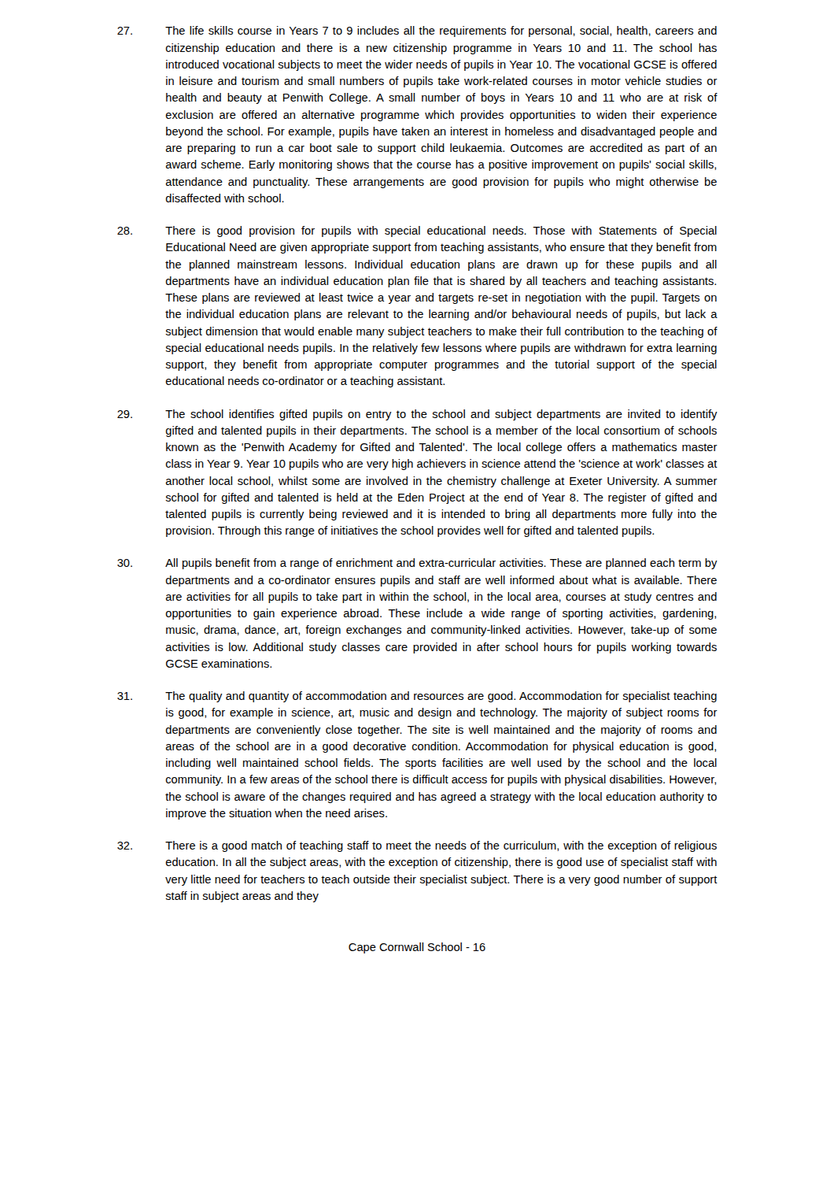The life skills course in Years 7 to 9 includes all the requirements for personal, social, health, careers and citizenship education and there is a new citizenship programme in Years 10 and 11. The school has introduced vocational subjects to meet the wider needs of pupils in Year 10. The vocational GCSE is offered in leisure and tourism and small numbers of pupils take work-related courses in motor vehicle studies or health and beauty at Penwith College. A small number of boys in Years 10 and 11 who are at risk of exclusion are offered an alternative programme which provides opportunities to widen their experience beyond the school. For example, pupils have taken an interest in homeless and disadvantaged people and are preparing to run a car boot sale to support child leukaemia. Outcomes are accredited as part of an award scheme. Early monitoring shows that the course has a positive improvement on pupils' social skills, attendance and punctuality. These arrangements are good provision for pupils who might otherwise be disaffected with school.
There is good provision for pupils with special educational needs. Those with Statements of Special Educational Need are given appropriate support from teaching assistants, who ensure that they benefit from the planned mainstream lessons. Individual education plans are drawn up for these pupils and all departments have an individual education plan file that is shared by all teachers and teaching assistants. These plans are reviewed at least twice a year and targets re-set in negotiation with the pupil. Targets on the individual education plans are relevant to the learning and/or behavioural needs of pupils, but lack a subject dimension that would enable many subject teachers to make their full contribution to the teaching of special educational needs pupils. In the relatively few lessons where pupils are withdrawn for extra learning support, they benefit from appropriate computer programmes and the tutorial support of the special educational needs co-ordinator or a teaching assistant.
The school identifies gifted pupils on entry to the school and subject departments are invited to identify gifted and talented pupils in their departments. The school is a member of the local consortium of schools known as the 'Penwith Academy for Gifted and Talented'. The local college offers a mathematics master class in Year 9. Year 10 pupils who are very high achievers in science attend the 'science at work' classes at another local school, whilst some are involved in the chemistry challenge at Exeter University. A summer school for gifted and talented is held at the Eden Project at the end of Year 8. The register of gifted and talented pupils is currently being reviewed and it is intended to bring all departments more fully into the provision. Through this range of initiatives the school provides well for gifted and talented pupils.
All pupils benefit from a range of enrichment and extra-curricular activities. These are planned each term by departments and a co-ordinator ensures pupils and staff are well informed about what is available. There are activities for all pupils to take part in within the school, in the local area, courses at study centres and opportunities to gain experience abroad. These include a wide range of sporting activities, gardening, music, drama, dance, art, foreign exchanges and community-linked activities. However, take-up of some activities is low. Additional study classes care provided in after school hours for pupils working towards GCSE examinations.
The quality and quantity of accommodation and resources are good. Accommodation for specialist teaching is good, for example in science, art, music and design and technology. The majority of subject rooms for departments are conveniently close together. The site is well maintained and the majority of rooms and areas of the school are in a good decorative condition. Accommodation for physical education is good, including well maintained school fields. The sports facilities are well used by the school and the local community. In a few areas of the school there is difficult access for pupils with physical disabilities. However, the school is aware of the changes required and has agreed a strategy with the local education authority to improve the situation when the need arises.
There is a good match of teaching staff to meet the needs of the curriculum, with the exception of religious education. In all the subject areas, with the exception of citizenship, there is good use of specialist staff with very little need for teachers to teach outside their specialist subject. There is a very good number of support staff in subject areas and they
Cape Cornwall School - 16